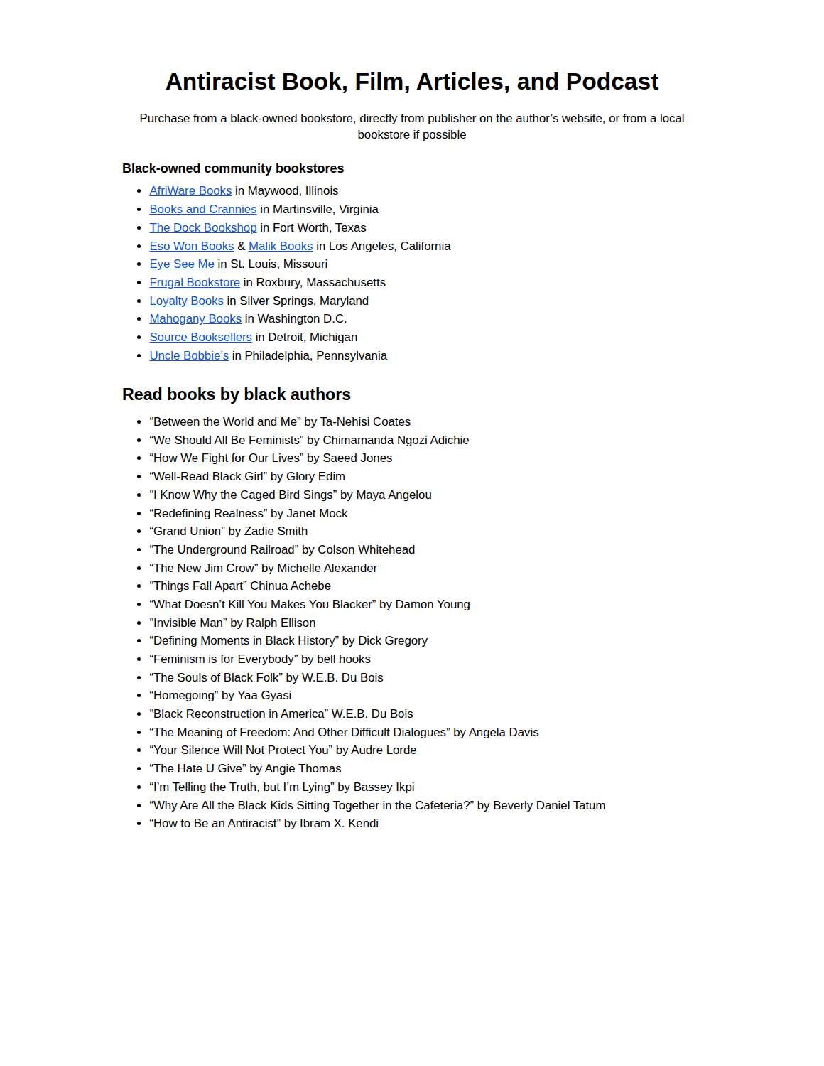Antiracist Book, Film, Articles, and Podcast
Purchase from a black-owned bookstore, directly from publisher on the author’s website, or from a local bookstore if possible
Black-owned community bookstores
AfriWare Books in Maywood, Illinois
Books and Crannies in Martinsville, Virginia
The Dock Bookshop in Fort Worth, Texas
Eso Won Books & Malik Books in Los Angeles, California
Eye See Me in St. Louis, Missouri
Frugal Bookstore in Roxbury, Massachusetts
Loyalty Books in Silver Springs, Maryland
Mahogany Books in Washington D.C.
Source Booksellers in Detroit, Michigan
Uncle Bobbie’s in Philadelphia, Pennsylvania
Read books by black authors
“Between the World and Me” by Ta-Nehisi Coates
“We Should All Be Feminists” by Chimamanda Ngozi Adichie
“How We Fight for Our Lives” by Saeed Jones
“Well-Read Black Girl” by Glory Edim
“I Know Why the Caged Bird Sings” by Maya Angelou
“Redefining Realness” by Janet Mock
“Grand Union” by Zadie Smith
“The Underground Railroad” by Colson Whitehead
“The New Jim Crow” by Michelle Alexander
“Things Fall Apart” Chinua Achebe
“What Doesn’t Kill You Makes You Blacker” by Damon Young
“Invisible Man” by Ralph Ellison
“Defining Moments in Black History” by Dick Gregory
“Feminism is for Everybody” by bell hooks
“The Souls of Black Folk” by W.E.B. Du Bois
“Homegoing” by Yaa Gyasi
“Black Reconstruction in America” W.E.B. Du Bois
“The Meaning of Freedom: And Other Difficult Dialogues” by Angela Davis
“Your Silence Will Not Protect You” by Audre Lorde
“The Hate U Give” by Angie Thomas
“I’m Telling the Truth, but I’m Lying” by Bassey Ikpi
“Why Are All the Black Kids Sitting Together in the Cafeteria?” by Beverly Daniel Tatum
“How to Be an Antiracist” by Ibram X. Kendi